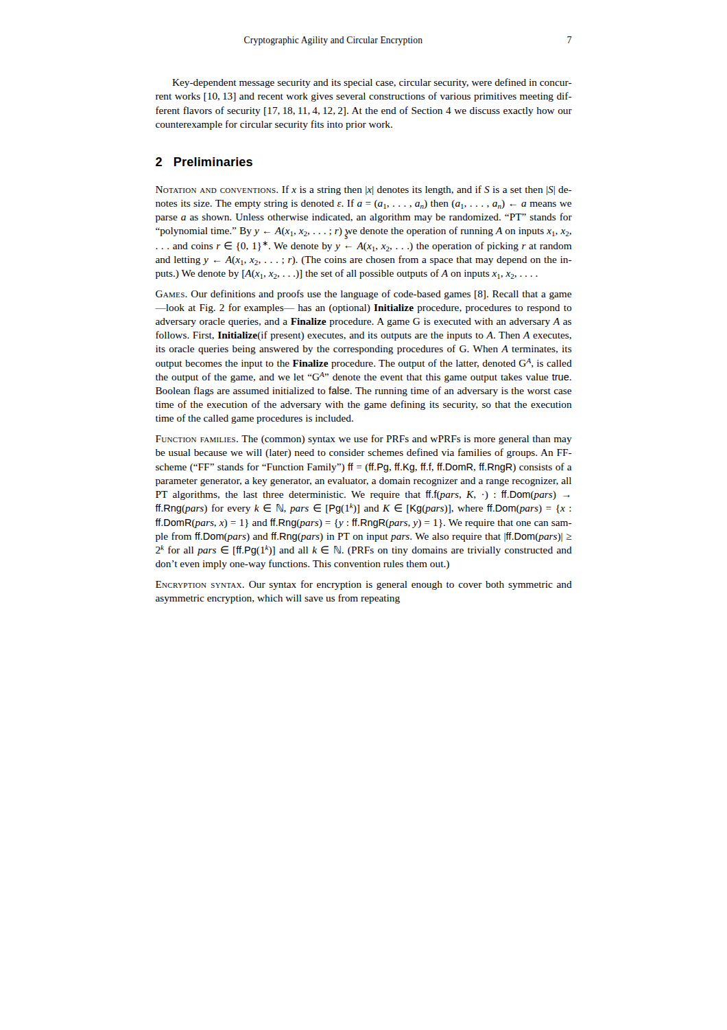Cryptographic Agility and Circular Encryption 7
Key-dependent message security and its special case, circular security, were defined in concurrent works [10, 13] and recent work gives several constructions of various primitives meeting different flavors of security [17, 18, 11, 4, 12, 2]. At the end of Section 4 we discuss exactly how our counterexample for circular security fits into prior work.
2 Preliminaries
Notation and conventions. If x is a string then |x| denotes its length, and if S is a set then |S| denotes its size. The empty string is denoted ε. If a = (a1, . . . , an) then (a1, . . . , an) ← a means we parse a as shown. Unless otherwise indicated, an algorithm may be randomized. “PT” stands for “polynomial time.” By y ← A(x1, x2, . . . ; r) we denote the operation of running A on inputs x1, x2, . . . and coins r ∈ {0, 1}∗. We denote by y ←$ A(x1, x2, . . .) the operation of picking r at random and letting y ← A(x1, x2, . . . ; r). (The coins are chosen from a space that may depend on the inputs.) We denote by [A(x1, x2, . . .)] the set of all possible outputs of A on inputs x1, x2, . . . .
Games. Our definitions and proofs use the language of code-based games [8]. Recall that a game —look at Fig. 2 for examples— has an (optional) Initialize procedure, procedures to respond to adversary oracle queries, and a Finalize procedure. A game G is executed with an adversary A as follows. First, Initialize(if present) executes, and its outputs are the inputs to A. Then A executes, its oracle queries being answered by the corresponding procedures of G. When A terminates, its output becomes the input to the Finalize procedure. The output of the latter, denoted GA, is called the output of the game, and we let “GA” denote the event that this game output takes value true. Boolean flags are assumed initialized to false. The running time of an adversary is the worst case time of the execution of the adversary with the game defining its security, so that the execution time of the called game procedures is included.
Function families. The (common) syntax we use for PRFs and wPRFs is more general than may be usual because we will (later) need to consider schemes defined via families of groups. An FF-scheme (“FF” stands for “Function Family”) ff = (ff.Pg, ff.Kg, ff.f, ff.DomR, ff.RngR) consists of a parameter generator, a key generator, an evaluator, a domain recognizer and a range recognizer, all PT algorithms, the last three deterministic. We require that ff.f(pars, K, ·) : ff.Dom(pars) → ff.Rng(pars) for every k ∈ ℕ, pars ∈ [Pg(1k)] and K ∈ [Kg(pars)], where ff.Dom(pars) = {x : ff.DomR(pars, x) = 1} and ff.Rng(pars) = {y : ff.RngR(pars, y) = 1}. We require that one can sample from ff.Dom(pars) and ff.Rng(pars) in PT on input pars. We also require that |ff.Dom(pars)| ≥ 2k for all pars ∈ [ff.Pg(1k)] and all k ∈ ℕ. (PRFs on tiny domains are trivially constructed and don’t even imply one-way functions. This convention rules them out.)
Encryption syntax. Our syntax for encryption is general enough to cover both symmetric and asymmetric encryption, which will save us from repeating